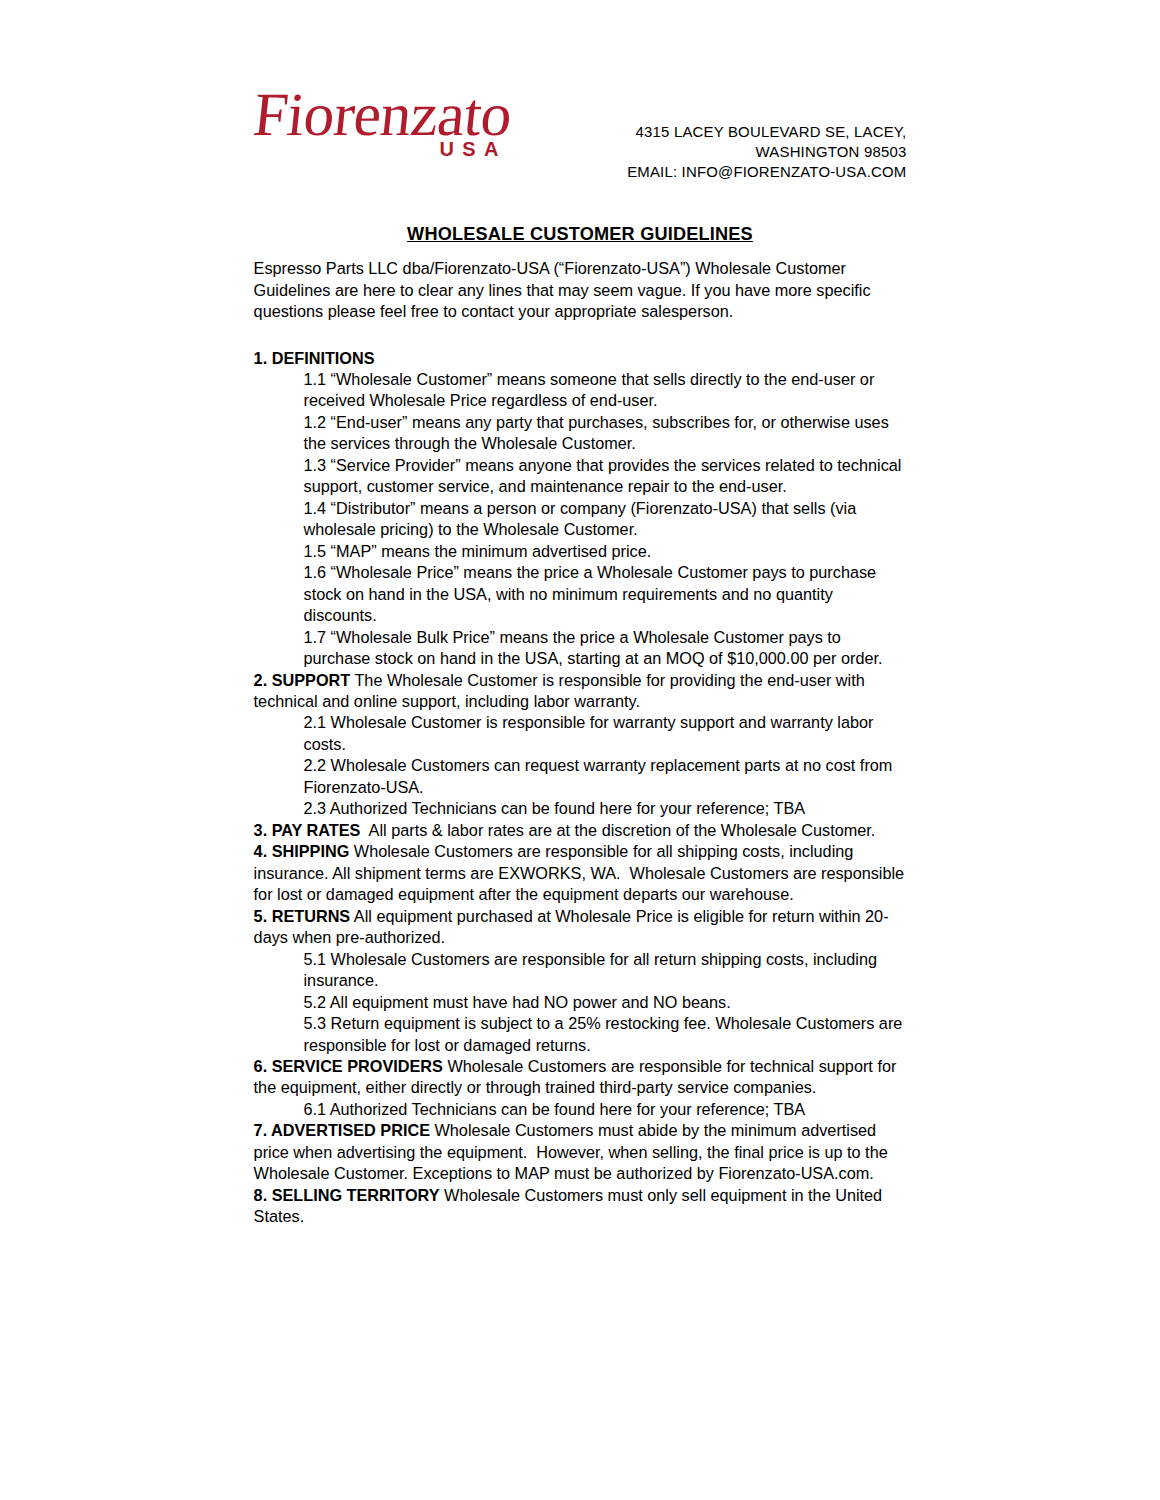Fiorenzato USA
4315 LACEY BOULEVARD SE, LACEY, WASHINGTON 98503
EMAIL: INFO@FIORENZATO-USA.COM
WHOLESALE CUSTOMER GUIDELINES
Espresso Parts LLC dba/Fiorenzato-USA (“Fiorenzato-USA”) Wholesale Customer Guidelines are here to clear any lines that may seem vague. If you have more specific questions please feel free to contact your appropriate salesperson.
1. DEFINITIONS
1.1 “Wholesale Customer” means someone that sells directly to the end-user or received Wholesale Price regardless of end-user.
1.2 “End-user” means any party that purchases, subscribes for, or otherwise uses the services through the Wholesale Customer.
1.3 “Service Provider” means anyone that provides the services related to technical support, customer service, and maintenance repair to the end-user.
1.4 “Distributor” means a person or company (Fiorenzato-USA) that sells (via wholesale pricing) to the Wholesale Customer.
1.5 “MAP” means the minimum advertised price.
1.6 “Wholesale Price” means the price a Wholesale Customer pays to purchase stock on hand in the USA, with no minimum requirements and no quantity discounts.
1.7 “Wholesale Bulk Price” means the price a Wholesale Customer pays to purchase stock on hand in the USA, starting at an MOQ of $10,000.00 per order.
2. SUPPORT The Wholesale Customer is responsible for providing the end-user with technical and online support, including labor warranty.
2.1 Wholesale Customer is responsible for warranty support and warranty labor costs.
2.2 Wholesale Customers can request warranty replacement parts at no cost from Fiorenzato-USA.
2.3 Authorized Technicians can be found here for your reference; TBA
3. PAY RATES All parts & labor rates are at the discretion of the Wholesale Customer.
4. SHIPPING Wholesale Customers are responsible for all shipping costs, including insurance. All shipment terms are EXWORKS, WA. Wholesale Customers are responsible for lost or damaged equipment after the equipment departs our warehouse.
5. RETURNS All equipment purchased at Wholesale Price is eligible for return within 20-days when pre-authorized.
5.1 Wholesale Customers are responsible for all return shipping costs, including insurance.
5.2 All equipment must have had NO power and NO beans.
5.3 Return equipment is subject to a 25% restocking fee. Wholesale Customers are responsible for lost or damaged returns.
6. SERVICE PROVIDERS Wholesale Customers are responsible for technical support for the equipment, either directly or through trained third-party service companies.
6.1 Authorized Technicians can be found here for your reference; TBA
7. ADVERTISED PRICE Wholesale Customers must abide by the minimum advertised price when advertising the equipment. However, when selling, the final price is up to the Wholesale Customer. Exceptions to MAP must be authorized by Fiorenzato-USA.com.
8. SELLING TERRITORY Wholesale Customers must only sell equipment in the United States.